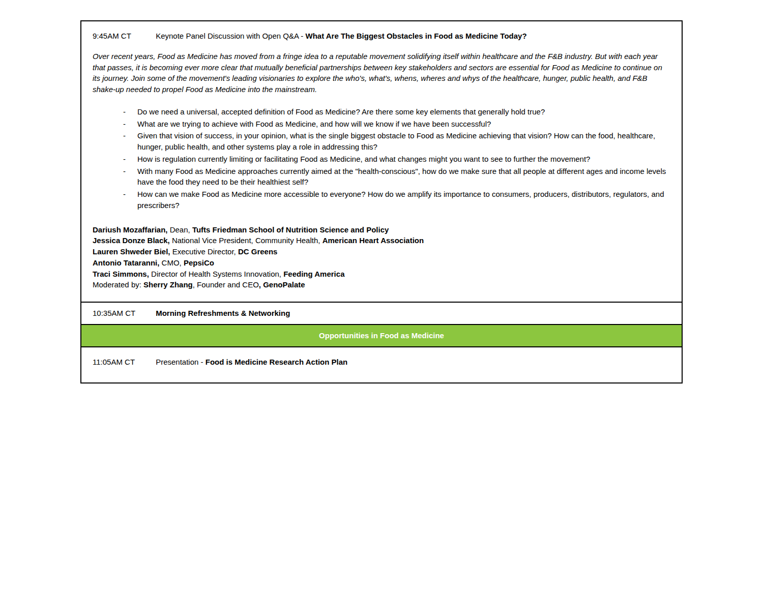9:45AM CT Keynote Panel Discussion with Open Q&A - What Are The Biggest Obstacles in Food as Medicine Today?
Over recent years, Food as Medicine has moved from a fringe idea to a reputable movement solidifying itself within healthcare and the F&B industry. But with each year that passes, it is becoming ever more clear that mutually beneficial partnerships between key stakeholders and sectors are essential for Food as Medicine to continue on its journey. Join some of the movement's leading visionaries to explore the who's, what's, whens, wheres and whys of the healthcare, hunger, public health, and F&B shake-up needed to propel Food as Medicine into the mainstream.
Do we need a universal, accepted definition of Food as Medicine? Are there some key elements that generally hold true?
What are we trying to achieve with Food as Medicine, and how will we know if we have been successful?
Given that vision of success, in your opinion, what is the single biggest obstacle to Food as Medicine achieving that vision? How can the food, healthcare, hunger, public health, and other systems play a role in addressing this?
How is regulation currently limiting or facilitating Food as Medicine, and what changes might you want to see to further the movement?
With many Food as Medicine approaches currently aimed at the "health-conscious", how do we make sure that all people at different ages and income levels have the food they need to be their healthiest self?
How can we make Food as Medicine more accessible to everyone? How do we amplify its importance to consumers, producers, distributors, regulators, and prescribers?
Dariush Mozaffarian, Dean, Tufts Friedman School of Nutrition Science and Policy
Jessica Donze Black, National Vice President, Community Health, American Heart Association
Lauren Shweder Biel, Executive Director, DC Greens
Antonio Tataranni, CMO, PepsiCo
Traci Simmons, Director of Health Systems Innovation, Feeding America
Moderated by: Sherry Zhang, Founder and CEO, GenoPalate
10:35AM CT Morning Refreshments & Networking
Opportunities in Food as Medicine
11:05AM CT Presentation - Food is Medicine Research Action Plan